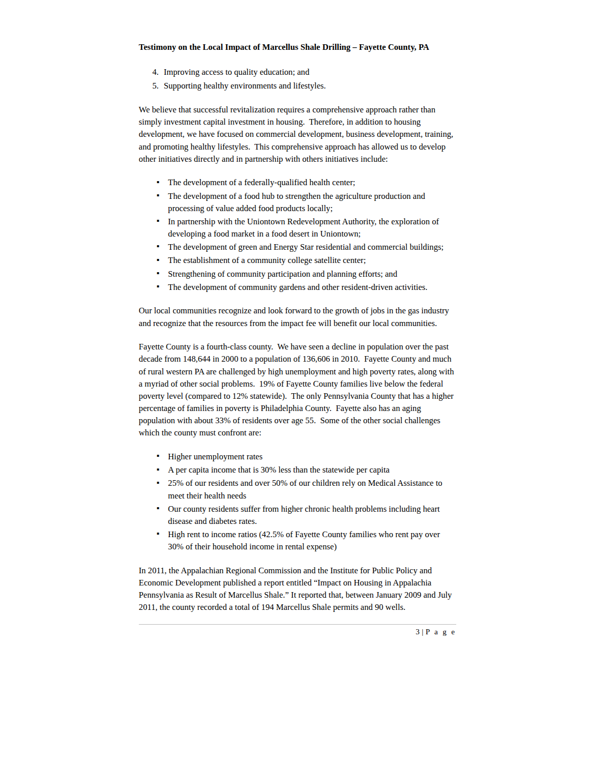Testimony on the Local Impact of Marcellus Shale Drilling – Fayette County, PA
Improving access to quality education; and
Supporting healthy environments and lifestyles.
We believe that successful revitalization requires a comprehensive approach rather than simply investment capital investment in housing. Therefore, in addition to housing development, we have focused on commercial development, business development, training, and promoting healthy lifestyles. This comprehensive approach has allowed us to develop other initiatives directly and in partnership with others initiatives include:
The development of a federally-qualified health center;
The development of a food hub to strengthen the agriculture production and processing of value added food products locally;
In partnership with the Uniontown Redevelopment Authority, the exploration of developing a food market in a food desert in Uniontown;
The development of green and Energy Star residential and commercial buildings;
The establishment of a community college satellite center;
Strengthening of community participation and planning efforts; and
The development of community gardens and other resident-driven activities.
Our local communities recognize and look forward to the growth of jobs in the gas industry and recognize that the resources from the impact fee will benefit our local communities.
Fayette County is a fourth-class county. We have seen a decline in population over the past decade from 148,644 in 2000 to a population of 136,606 in 2010. Fayette County and much of rural western PA are challenged by high unemployment and high poverty rates, along with a myriad of other social problems. 19% of Fayette County families live below the federal poverty level (compared to 12% statewide). The only Pennsylvania County that has a higher percentage of families in poverty is Philadelphia County. Fayette also has an aging population with about 33% of residents over age 55. Some of the other social challenges which the county must confront are:
Higher unemployment rates
A per capita income that is 30% less than the statewide per capita
25% of our residents and over 50% of our children rely on Medical Assistance to meet their health needs
Our county residents suffer from higher chronic health problems including heart disease and diabetes rates.
High rent to income ratios (42.5% of Fayette County families who rent pay over 30% of their household income in rental expense)
In 2011, the Appalachian Regional Commission and the Institute for Public Policy and Economic Development published a report entitled “Impact on Housing in Appalachia Pennsylvania as Result of Marcellus Shale.” It reported that, between January 2009 and July 2011, the county recorded a total of 194 Marcellus Shale permits and 90 wells.
3 | P a g e